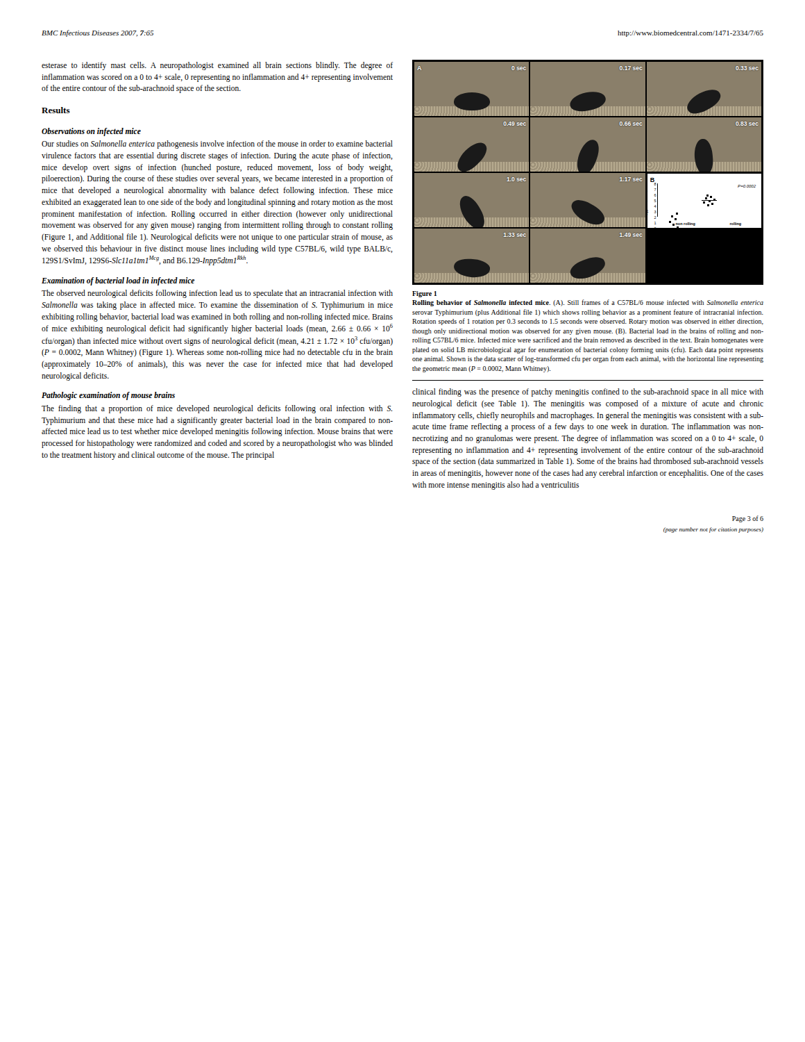BMC Infectious Diseases 2007, 7:65
http://www.biomedcentral.com/1471-2334/7/65
esterase to identify mast cells. A neuropathologist examined all brain sections blindly. The degree of inflammation was scored on a 0 to 4+ scale, 0 representing no inflammation and 4+ representing involvement of the entire contour of the sub-arachnoid space of the section.
Results
Observations on infected mice
Our studies on Salmonella enterica pathogenesis involve infection of the mouse in order to examine bacterial virulence factors that are essential during discrete stages of infection. During the acute phase of infection, mice develop overt signs of infection (hunched posture, reduced movement, loss of body weight, piloerection). During the course of these studies over several years, we became interested in a proportion of mice that developed a neurological abnormality with balance defect following infection. These mice exhibited an exaggerated lean to one side of the body and longitudinal spinning and rotary motion as the most prominent manifestation of infection. Rolling occurred in either direction (however only unidirectional movement was observed for any given mouse) ranging from intermittent rolling through to constant rolling (Figure 1, and Additional file 1). Neurological deficits were not unique to one particular strain of mouse, as we observed this behaviour in five distinct mouse lines including wild type C57BL/6, wild type BALB/c, 129S1/SvImJ, 129S6-Slc11a1tm1Mcg, and B6.129-Inpp5dtm1Rkh.
Examination of bacterial load in infected mice
The observed neurological deficits following infection lead us to speculate that an intracranial infection with Salmonella was taking place in affected mice. To examine the dissemination of S. Typhimurium in mice exhibiting rolling behavior, bacterial load was examined in both rolling and non-rolling infected mice. Brains of mice exhibiting neurological deficit had significantly higher bacterial loads (mean, 2.66 ± 0.66 × 106 cfu/organ) than infected mice without overt signs of neurological deficit (mean, 4.21 ± 1.72 × 103 cfu/organ) (P = 0.0002, Mann Whitney) (Figure 1). Whereas some non-rolling mice had no detectable cfu in the brain (approximately 10–20% of animals), this was never the case for infected mice that had developed neurological deficits.
Pathologic examination of mouse brains
The finding that a proportion of mice developed neurological deficits following oral infection with S. Typhimurium and that these mice had a significantly greater bacterial load in the brain compared to non-affected mice lead us to test whether mice developed meningitis following infection. Mouse brains that were processed for histopathology were randomized and coded and scored by a neuropathologist who was blinded to the treatment history and clinical outcome of the mouse. The principal
A 0 sec
0.17 sec
0.33 sec
0.49 sec
0.66 sec
0.83 sec
1.0 sec
1.17 sec
B
log10 cfu (brain)
8
7
6
5
4
3
2
1
0
P=0.0002
non rolling
rolling
1.33 sec
1.49 sec
Figure 1
Rolling behavior of Salmonella infected mice. (A). Still frames of a C57BL/6 mouse infected with Salmonella enterica serovar Typhimurium (plus Additional file 1) which shows rolling behavior as a prominent feature of intracranial infection. Rotation speeds of 1 rotation per 0.3 seconds to 1.5 seconds were observed. Rotary motion was observed in either direction, though only unidirectional motion was observed for any given mouse. (B). Bacterial load in the brains of rolling and non-rolling C57BL/6 mice. Infected mice were sacrificed and the brain removed as described in the text. Brain homogenates were plated on solid LB microbiological agar for enumeration of bacterial colony forming units (cfu). Each data point represents one animal. Shown is the data scatter of log-transformed cfu per organ from each animal, with the horizontal line representing the geometric mean (P = 0.0002, Mann Whitney).
clinical finding was the presence of patchy meningitis confined to the sub-arachnoid space in all mice with neurological deficit (see Table 1). The meningitis was composed of a mixture of acute and chronic inflammatory cells, chiefly neurophils and macrophages. In general the meningitis was consistent with a sub-acute time frame reflecting a process of a few days to one week in duration. The inflammation was non-necrotizing and no granulomas were present. The degree of inflammation was scored on a 0 to 4+ scale, 0 representing no inflammation and 4+ representing involvement of the entire contour of the sub-arachnoid space of the section (data summarized in Table 1). Some of the brains had thrombosed sub-arachnoid vessels in areas of meningitis, however none of the cases had any cerebral infarction or encephalitis. One of the cases with more intense meningitis also had a ventriculitis
Page 3 of 6
(page number not for citation purposes)